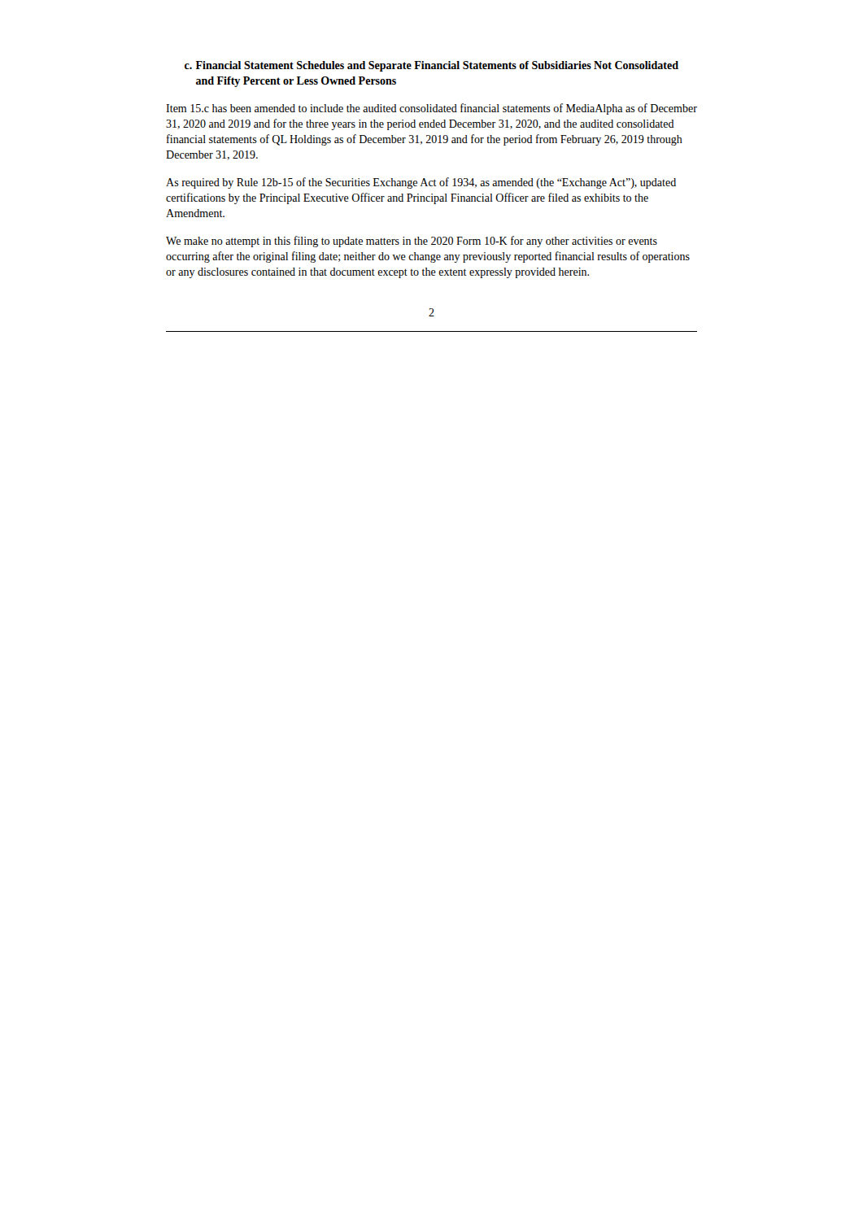c.
Financial Statement Schedules and Separate Financial Statements of Subsidiaries Not Consolidated and Fifty Percent or Less Owned Persons
Item 15.c has been amended to include the audited consolidated financial statements of MediaAlpha as of December 31, 2020 and 2019 and for the three years in the period ended December 31, 2020, and the audited consolidated financial statements of QL Holdings as of December 31, 2019 and for the period from February 26, 2019 through December 31, 2019.
As required by Rule 12b-15 of the Securities Exchange Act of 1934, as amended (the “Exchange Act”), updated certifications by the Principal Executive Officer and Principal Financial Officer are filed as exhibits to the Amendment.
We make no attempt in this filing to update matters in the 2020 Form 10-K for any other activities or events occurring after the original filing date; neither do we change any previously reported financial results of operations or any disclosures contained in that document except to the extent expressly provided herein.
2